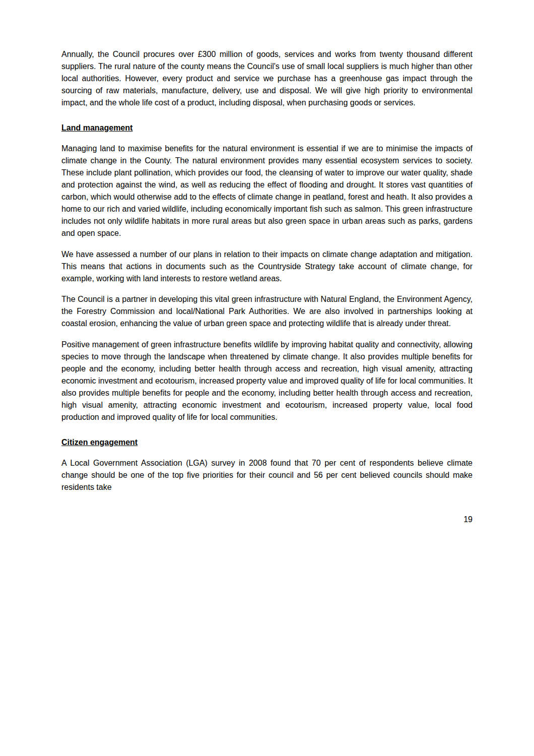Annually, the Council procures over £300 million of goods, services and works from twenty thousand different suppliers. The rural nature of the county means the Council's use of small local suppliers is much higher than other local authorities. However, every product and service we purchase has a greenhouse gas impact through the sourcing of raw materials, manufacture, delivery, use and disposal. We will give high priority to environmental impact, and the whole life cost of a product, including disposal, when purchasing goods or services.
Land management
Managing land to maximise benefits for the natural environment is essential if we are to minimise the impacts of climate change in the County. The natural environment provides many essential ecosystem services to society. These include plant pollination, which provides our food, the cleansing of water to improve our water quality, shade and protection against the wind, as well as reducing the effect of flooding and drought. It stores vast quantities of carbon, which would otherwise add to the effects of climate change in peatland, forest and heath. It also provides a home to our rich and varied wildlife, including economically important fish such as salmon. This green infrastructure includes not only wildlife habitats in more rural areas but also green space in urban areas such as parks, gardens and open space.
We have assessed a number of our plans in relation to their impacts on climate change adaptation and mitigation. This means that actions in documents such as the Countryside Strategy take account of climate change, for example, working with land interests to restore wetland areas.
The Council is a partner in developing this vital green infrastructure with Natural England, the Environment Agency, the Forestry Commission and local/National Park Authorities. We are also involved in partnerships looking at coastal erosion, enhancing the value of urban green space and protecting wildlife that is already under threat.
Positive management of green infrastructure benefits wildlife by improving habitat quality and connectivity, allowing species to move through the landscape when threatened by climate change. It also provides multiple benefits for people and the economy, including better health through access and recreation, high visual amenity, attracting economic investment and ecotourism, increased property value and improved quality of life for local communities. It also provides multiple benefits for people and the economy, including better health through access and recreation, high visual amenity, attracting economic investment and ecotourism, increased property value, local food production and improved quality of life for local communities.
Citizen engagement
A Local Government Association (LGA) survey in 2008 found that 70 per cent of respondents believe climate change should be one of the top five priorities for their council and 56 per cent believed councils should make residents take
19